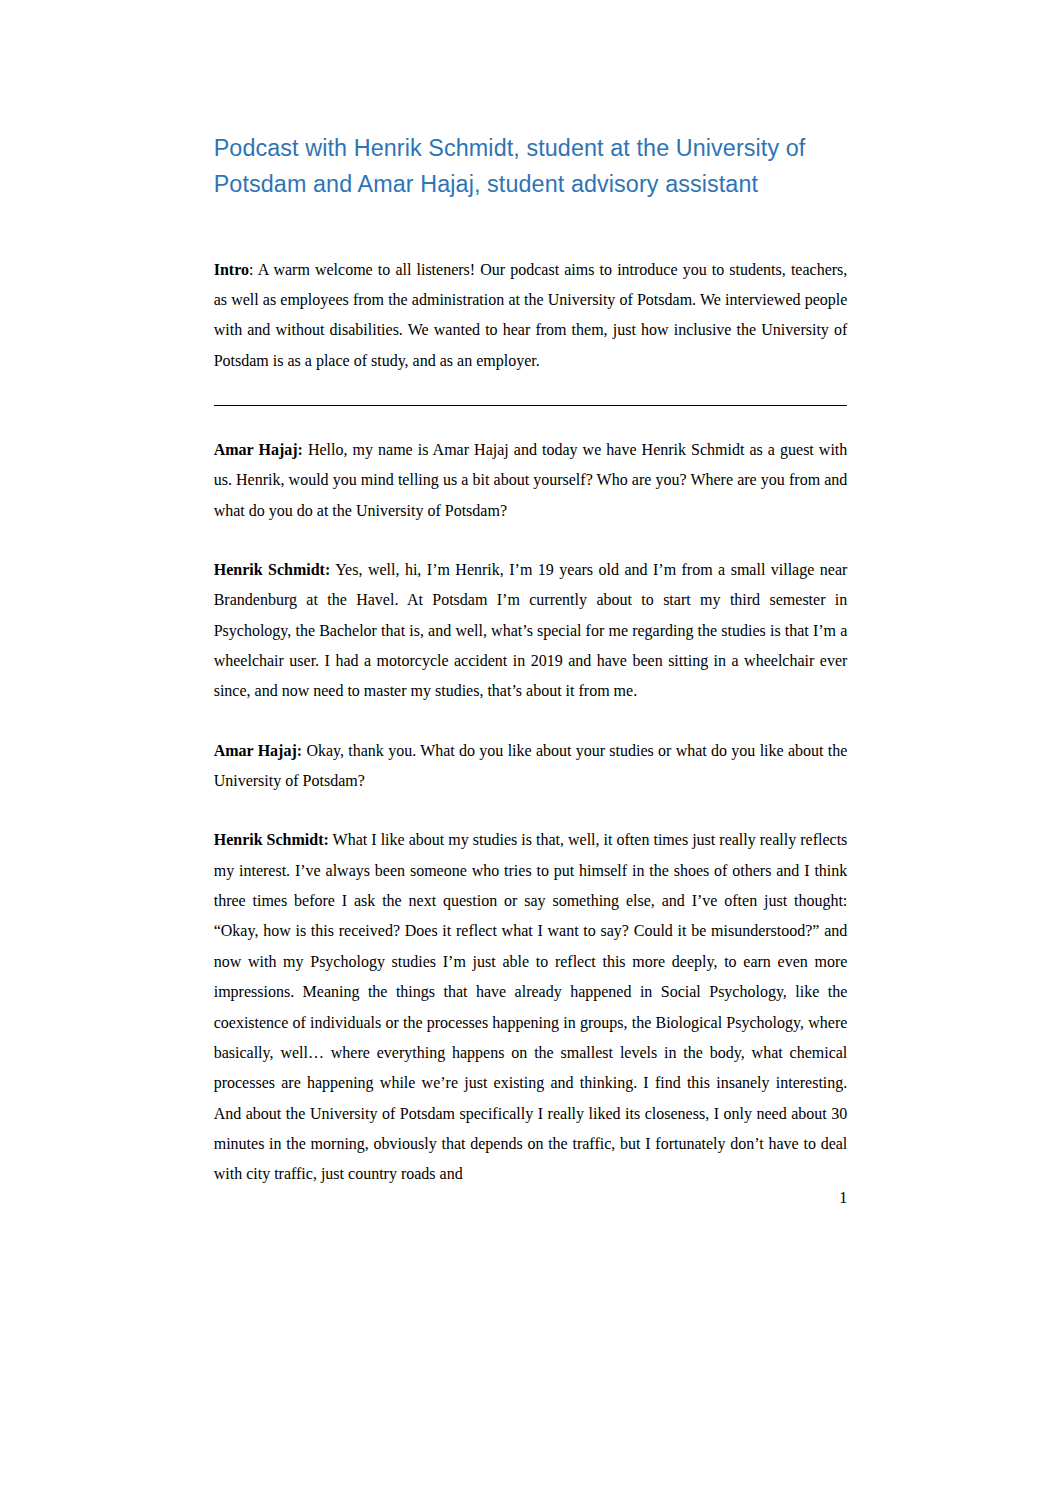Podcast with Henrik Schmidt, student at the University of Potsdam and Amar Hajaj, student advisory assistant
Intro: A warm welcome to all listeners! Our podcast aims to introduce you to students, teachers, as well as employees from the administration at the University of Potsdam. We interviewed people with and without disabilities. We wanted to hear from them, just how inclusive the University of Potsdam is as a place of study, and as an employer.
Amar Hajaj: Hello, my name is Amar Hajaj and today we have Henrik Schmidt as a guest with us. Henrik, would you mind telling us a bit about yourself? Who are you? Where are you from and what do you do at the University of Potsdam?
Henrik Schmidt: Yes, well, hi, I’m Henrik, I’m 19 years old and I’m from a small village near Brandenburg at the Havel. At Potsdam I’m currently about to start my third semester in Psychology, the Bachelor that is, and well, what’s special for me regarding the studies is that I’m a wheelchair user. I had a motorcycle accident in 2019 and have been sitting in a wheelchair ever since, and now need to master my studies, that’s about it from me.
Amar Hajaj: Okay, thank you. What do you like about your studies or what do you like about the University of Potsdam?
Henrik Schmidt: What I like about my studies is that, well, it often times just really really reflects my interest. I’ve always been someone who tries to put himself in the shoes of others and I think three times before I ask the next question or say something else, and I’ve often just thought: “Okay, how is this received? Does it reflect what I want to say? Could it be misunderstood?” and now with my Psychology studies I’m just able to reflect this more deeply, to earn even more impressions. Meaning the things that have already happened in Social Psychology, like the coexistence of individuals or the processes happening in groups, the Biological Psychology, where basically, well… where everything happens on the smallest levels in the body, what chemical processes are happening while we’re just existing and thinking. I find this insanely interesting. And about the University of Potsdam specifically I really liked its closeness, I only need about 30 minutes in the morning, obviously that depends on the traffic, but I fortunately don’t have to deal with city traffic, just country roads and
1